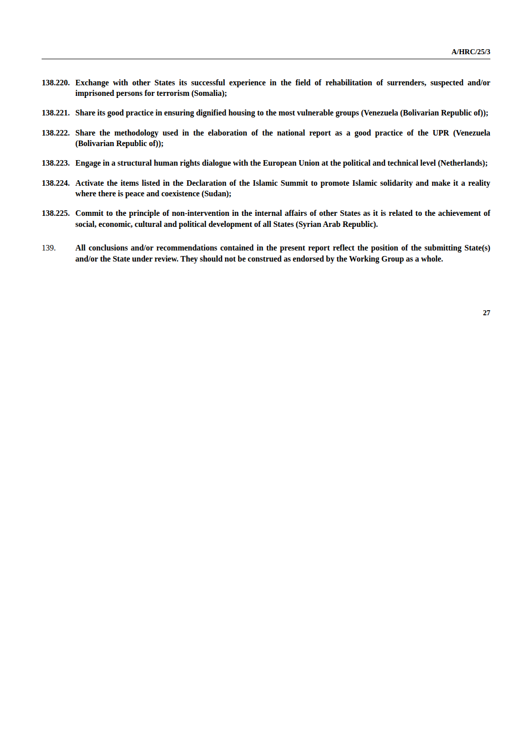A/HRC/25/3
138.220. Exchange with other States its successful experience in the field of rehabilitation of surrenders, suspected and/or imprisoned persons for terrorism (Somalia);
138.221. Share its good practice in ensuring dignified housing to the most vulnerable groups (Venezuela (Bolivarian Republic of));
138.222. Share the methodology used in the elaboration of the national report as a good practice of the UPR (Venezuela (Bolivarian Republic of));
138.223. Engage in a structural human rights dialogue with the European Union at the political and technical level (Netherlands);
138.224. Activate the items listed in the Declaration of the Islamic Summit to promote Islamic solidarity and make it a reality where there is peace and coexistence (Sudan);
138.225. Commit to the principle of non-intervention in the internal affairs of other States as it is related to the achievement of social, economic, cultural and political development of all States (Syrian Arab Republic).
139. All conclusions and/or recommendations contained in the present report reflect the position of the submitting State(s) and/or the State under review. They should not be construed as endorsed by the Working Group as a whole.
27